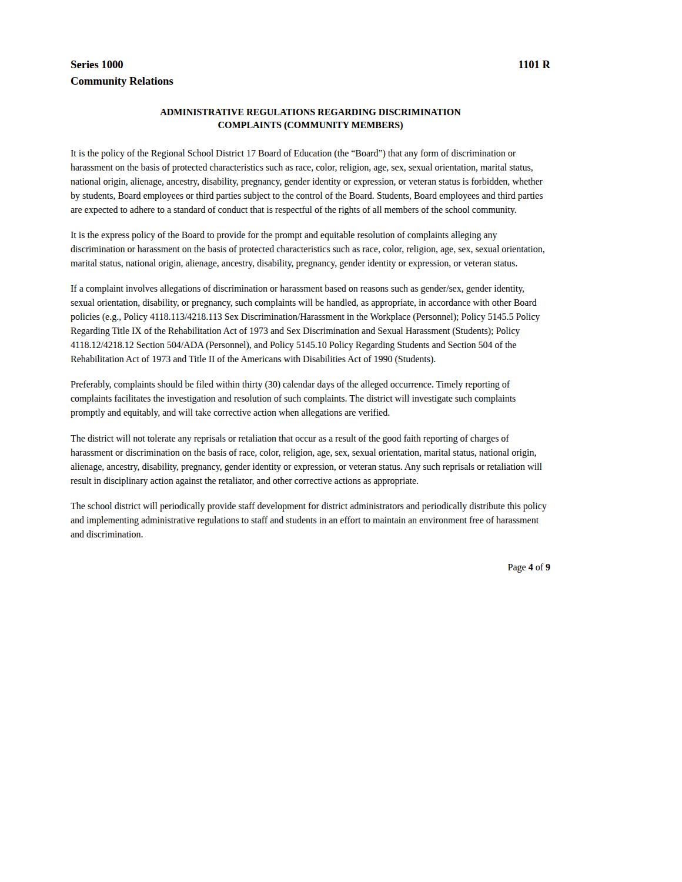Series 1000
Community Relations
1101 R
Administrative Regulations Regarding Discrimination
Complaints (Community Members)
It is the policy of the Regional School District 17 Board of Education (the “Board”) that any form of discrimination or harassment on the basis of protected characteristics such as race, color, religion, age, sex, sexual orientation, marital status, national origin, alienage, ancestry, disability, pregnancy, gender identity or expression, or veteran status is forbidden, whether by students, Board employees or third parties subject to the control of the Board. Students, Board employees and third parties are expected to adhere to a standard of conduct that is respectful of the rights of all members of the school community.
It is the express policy of the Board to provide for the prompt and equitable resolution of complaints alleging any discrimination or harassment on the basis of protected characteristics such as race, color, religion, age, sex, sexual orientation, marital status, national origin, alienage, ancestry, disability, pregnancy, gender identity or expression, or veteran status.
If a complaint involves allegations of discrimination or harassment based on reasons such as gender/sex, gender identity, sexual orientation, disability, or pregnancy, such complaints will be handled, as appropriate, in accordance with other Board policies (e.g., Policy 4118.113/4218.113 Sex Discrimination/Harassment in the Workplace (Personnel); Policy 5145.5 Policy Regarding Title IX of the Rehabilitation Act of 1973 and Sex Discrimination and Sexual Harassment (Students); Policy 4118.12/4218.12 Section 504/ADA (Personnel), and Policy 5145.10 Policy Regarding Students and Section 504 of the Rehabilitation Act of 1973 and Title II of the Americans with Disabilities Act of 1990 (Students).
Preferably, complaints should be filed within thirty (30) calendar days of the alleged occurrence. Timely reporting of complaints facilitates the investigation and resolution of such complaints. The district will investigate such complaints promptly and equitably, and will take corrective action when allegations are verified.
The district will not tolerate any reprisals or retaliation that occur as a result of the good faith reporting of charges of harassment or discrimination on the basis of race, color, religion, age, sex, sexual orientation, marital status, national origin, alienage, ancestry, disability, pregnancy, gender identity or expression, or veteran status. Any such reprisals or retaliation will result in disciplinary action against the retaliator, and other corrective actions as appropriate.
The school district will periodically provide staff development for district administrators and periodically distribute this policy and implementing administrative regulations to staff and students in an effort to maintain an environment free of harassment and discrimination.
Page 4 of 9